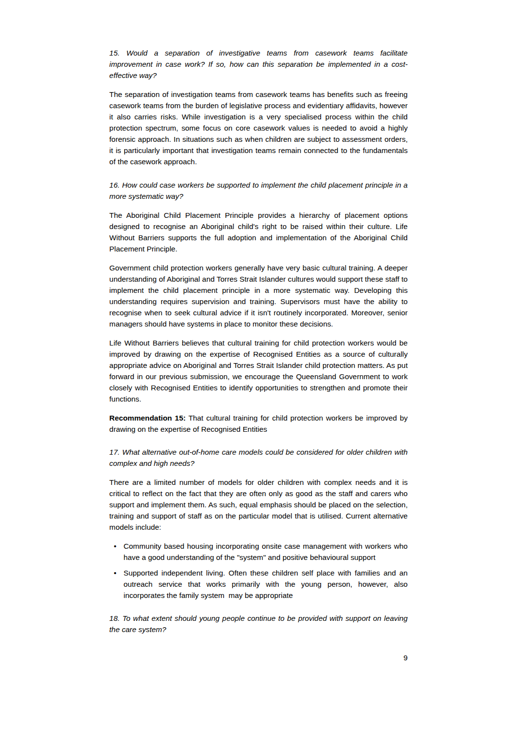15. Would a separation of investigative teams from casework teams facilitate improvement in case work? If so, how can this separation be implemented in a cost-effective way?
The separation of investigation teams from casework teams has benefits such as freeing casework teams from the burden of legislative process and evidentiary affidavits, however it also carries risks. While investigation is a very specialised process within the child protection spectrum, some focus on core casework values is needed to avoid a highly forensic approach. In situations such as when children are subject to assessment orders, it is particularly important that investigation teams remain connected to the fundamentals of the casework approach.
16. How could case workers be supported to implement the child placement principle in a more systematic way?
The Aboriginal Child Placement Principle provides a hierarchy of placement options designed to recognise an Aboriginal child's right to be raised within their culture. Life Without Barriers supports the full adoption and implementation of the Aboriginal Child Placement Principle.
Government child protection workers generally have very basic cultural training. A deeper understanding of Aboriginal and Torres Strait Islander cultures would support these staff to implement the child placement principle in a more systematic way. Developing this understanding requires supervision and training. Supervisors must have the ability to recognise when to seek cultural advice if it isn't routinely incorporated. Moreover, senior managers should have systems in place to monitor these decisions.
Life Without Barriers believes that cultural training for child protection workers would be improved by drawing on the expertise of Recognised Entities as a source of culturally appropriate advice on Aboriginal and Torres Strait Islander child protection matters. As put forward in our previous submission, we encourage the Queensland Government to work closely with Recognised Entities to identify opportunities to strengthen and promote their functions.
Recommendation 15: That cultural training for child protection workers be improved by drawing on the expertise of Recognised Entities
17. What alternative out-of-home care models could be considered for older children with complex and high needs?
There are a limited number of models for older children with complex needs and it is critical to reflect on the fact that they are often only as good as the staff and carers who support and implement them. As such, equal emphasis should be placed on the selection, training and support of staff as on the particular model that is utilised. Current alternative models include:
Community based housing incorporating onsite case management with workers who have a good understanding of the "system" and positive behavioural support
Supported independent living. Often these children self place with families and an outreach service that works primarily with the young person, however, also incorporates the family system may be appropriate
18. To what extent should young people continue to be provided with support on leaving the care system?
9